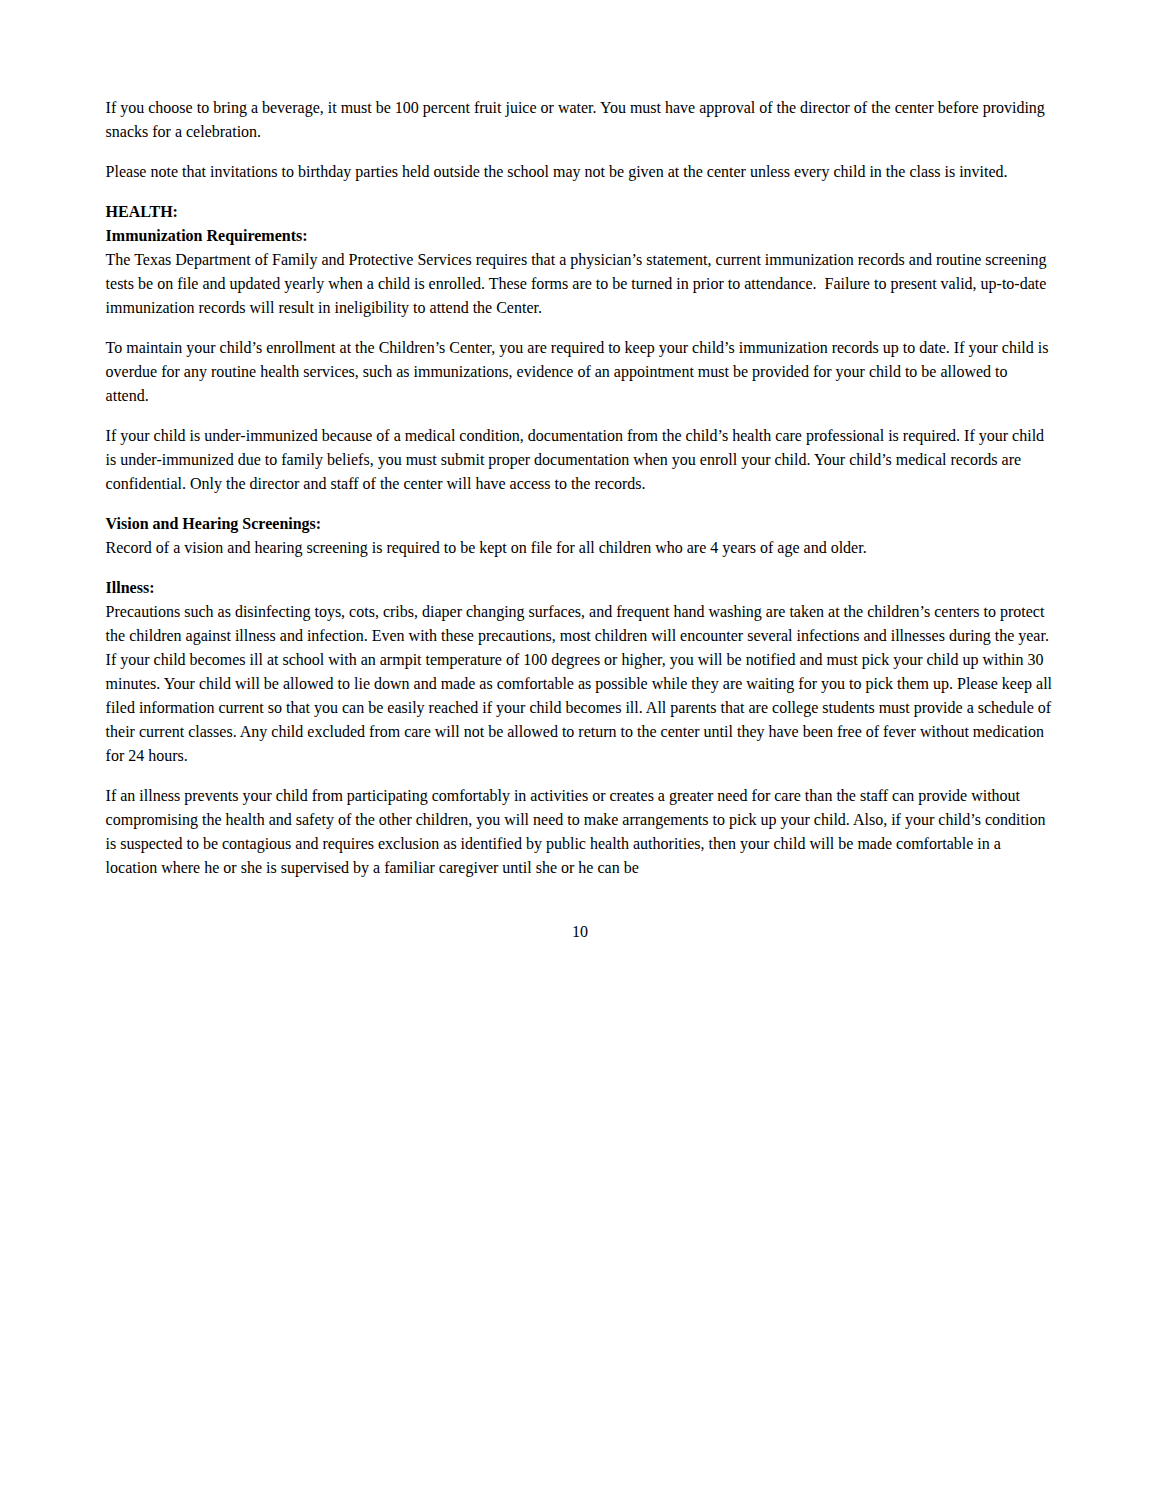If you choose to bring a beverage, it must be 100 percent fruit juice or water. You must have approval of the director of the center before providing snacks for a celebration.
Please note that invitations to birthday parties held outside the school may not be given at the center unless every child in the class is invited.
HEALTH:
Immunization Requirements:
The Texas Department of Family and Protective Services requires that a physician’s statement, current immunization records and routine screening tests be on file and updated yearly when a child is enrolled. These forms are to be turned in prior to attendance. Failure to present valid, up-to-date immunization records will result in ineligibility to attend the Center.
To maintain your child’s enrollment at the Children’s Center, you are required to keep your child’s immunization records up to date. If your child is overdue for any routine health services, such as immunizations, evidence of an appointment must be provided for your child to be allowed to attend.
If your child is under-immunized because of a medical condition, documentation from the child’s health care professional is required. If your child is under-immunized due to family beliefs, you must submit proper documentation when you enroll your child. Your child’s medical records are confidential. Only the director and staff of the center will have access to the records.
Vision and Hearing Screenings:
Record of a vision and hearing screening is required to be kept on file for all children who are 4 years of age and older.
Illness:
Precautions such as disinfecting toys, cots, cribs, diaper changing surfaces, and frequent hand washing are taken at the children’s centers to protect the children against illness and infection. Even with these precautions, most children will encounter several infections and illnesses during the year. If your child becomes ill at school with an armpit temperature of 100 degrees or higher, you will be notified and must pick your child up within 30 minutes. Your child will be allowed to lie down and made as comfortable as possible while they are waiting for you to pick them up. Please keep all filed information current so that you can be easily reached if your child becomes ill. All parents that are college students must provide a schedule of their current classes. Any child excluded from care will not be allowed to return to the center until they have been free of fever without medication for 24 hours.
If an illness prevents your child from participating comfortably in activities or creates a greater need for care than the staff can provide without compromising the health and safety of the other children, you will need to make arrangements to pick up your child. Also, if your child’s condition is suspected to be contagious and requires exclusion as identified by public health authorities, then your child will be made comfortable in a location where he or she is supervised by a familiar caregiver until she or he can be
10